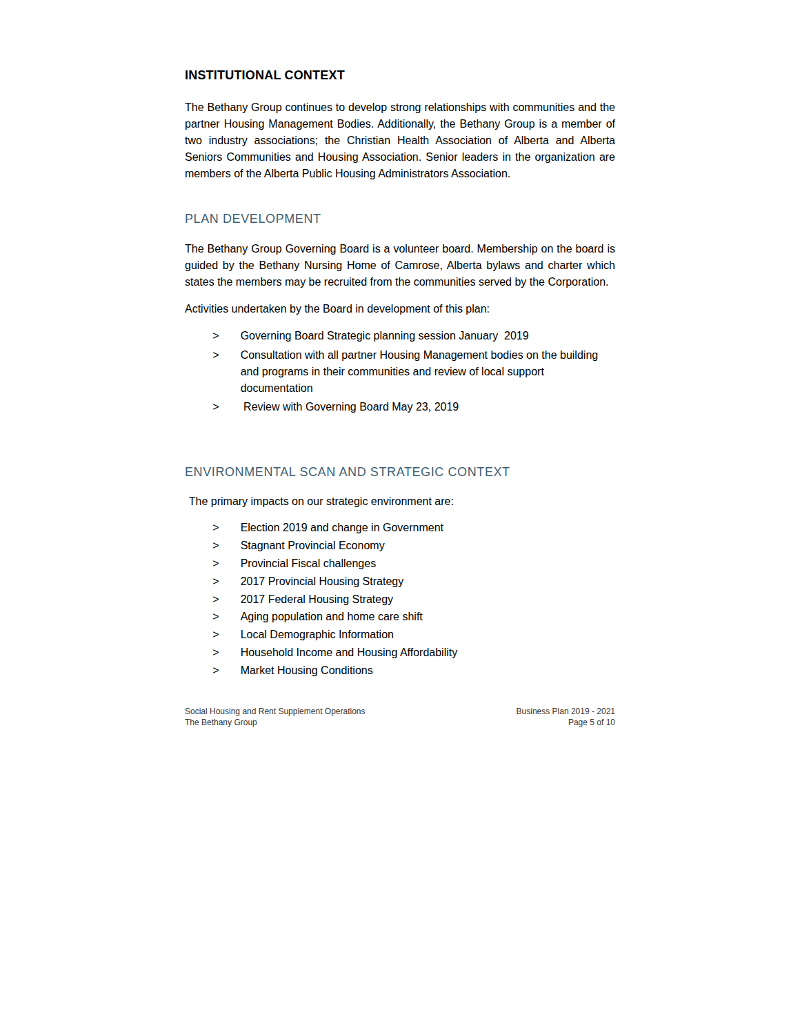INSTITUTIONAL CONTEXT
The Bethany Group continues to develop strong relationships with communities and the partner Housing Management Bodies. Additionally, the Bethany Group is a member of two industry associations; the Christian Health Association of Alberta and Alberta Seniors Communities and Housing Association. Senior leaders in the organization are members of the Alberta Public Housing Administrators Association.
PLAN DEVELOPMENT
The Bethany Group Governing Board is a volunteer board. Membership on the board is guided by the Bethany Nursing Home of Camrose, Alberta bylaws and charter which states the members may be recruited from the communities served by the Corporation.
Activities undertaken by the Board in development of this plan:
Governing Board Strategic planning session January 2019
Consultation with all partner Housing Management bodies on the building and programs in their communities and review of local support documentation
Review with Governing Board May 23, 2019
ENVIRONMENTAL SCAN AND STRATEGIC CONTEXT
The primary impacts on our strategic environment are:
Election 2019 and change in Government
Stagnant Provincial Economy
Provincial Fiscal challenges
2017 Provincial Housing Strategy
2017 Federal Housing Strategy
Aging population and home care shift
Local Demographic Information
Household Income and Housing Affordability
Market Housing Conditions
Social Housing and Rent Supplement Operations
The Bethany Group
Business Plan 2019 - 2021
Page 5 of 10